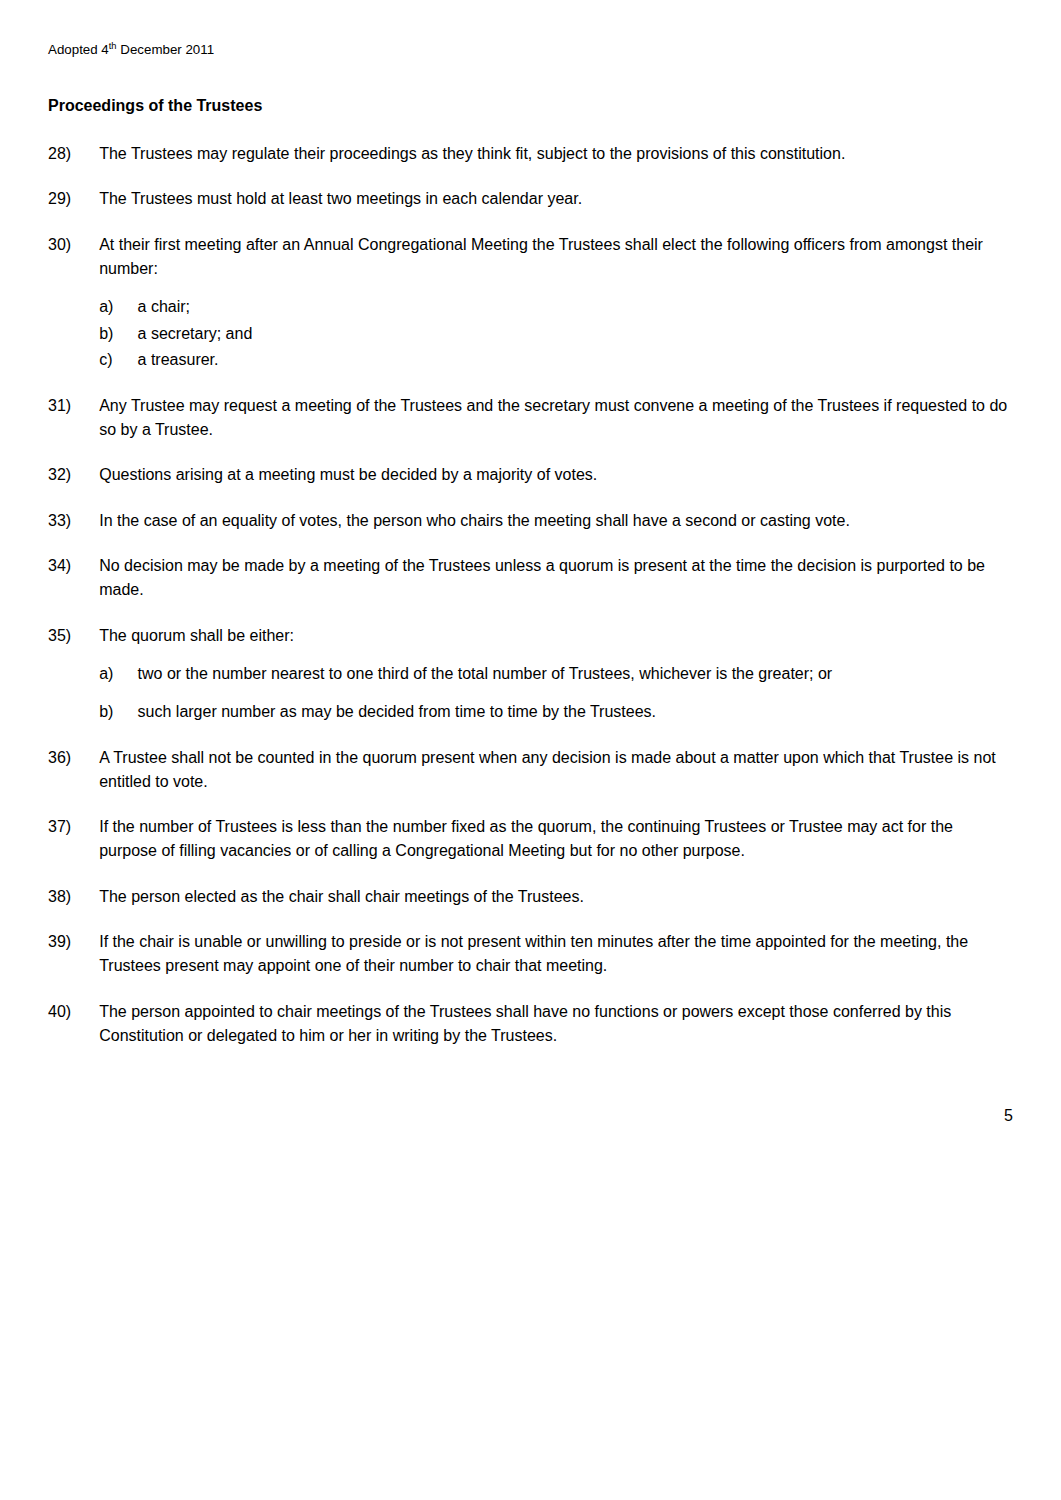Adopted 4th December 2011
Proceedings of the Trustees
The Trustees may regulate their proceedings as they think fit, subject to the provisions of this constitution.
The Trustees must hold at least two meetings in each calendar year.
At their first meeting after an Annual Congregational Meeting the Trustees shall elect the following officers from amongst their number:
a chair;
a secretary; and
a treasurer.
Any Trustee may request a meeting of the Trustees and the secretary must convene a meeting of the Trustees if requested to do so by a Trustee.
Questions arising at a meeting must be decided by a majority of votes.
In the case of an equality of votes, the person who chairs the meeting shall have a second or casting vote.
No decision may be made by a meeting of the Trustees unless a quorum is present at the time the decision is purported to be made.
The quorum shall be either:
two or the number nearest to one third of the total number of Trustees, whichever is the greater; or
such larger number as may be decided from time to time by the Trustees.
A Trustee shall not be counted in the quorum present when any decision is made about a matter upon which that Trustee is not entitled to vote.
If the number of Trustees is less than the number fixed as the quorum, the continuing Trustees or Trustee may act for the purpose of filling vacancies or of calling a Congregational Meeting but for no other purpose.
The person elected as the chair shall chair meetings of the Trustees.
If the chair is unable or unwilling to preside or is not present within ten minutes after the time appointed for the meeting, the Trustees present may appoint one of their number to chair that meeting.
The person appointed to chair meetings of the Trustees shall have no functions or powers except those conferred by this Constitution or delegated to him or her in writing by the Trustees.
5